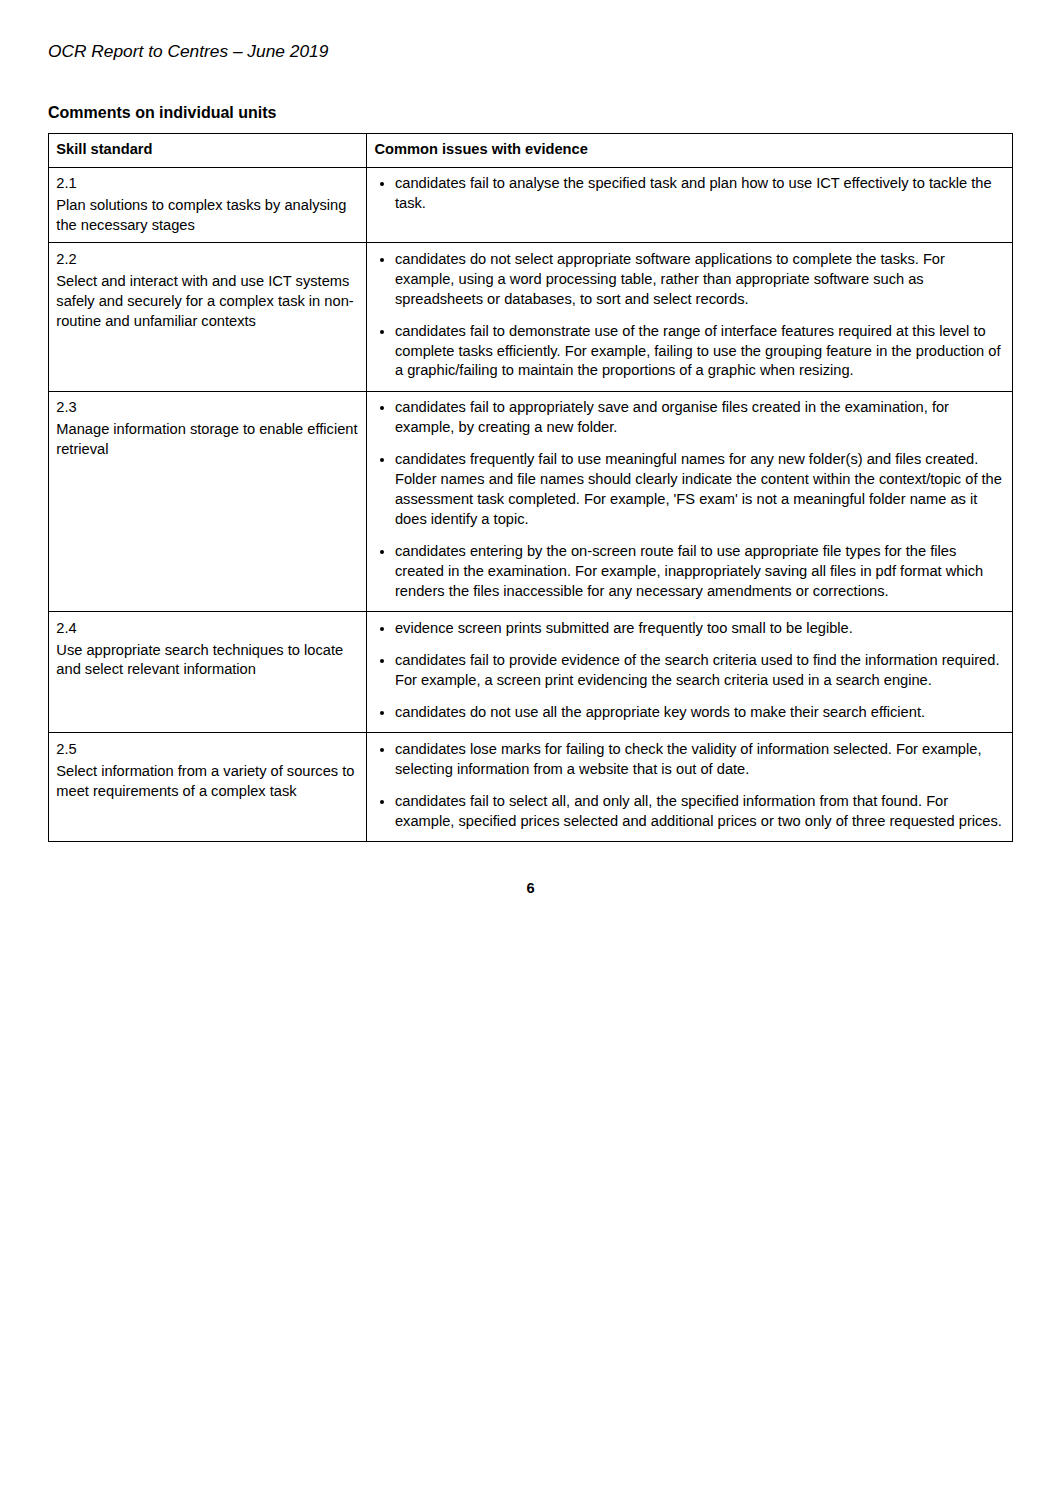OCR Report to Centres – June 2019
Comments on individual units
| Skill standard | Common issues with evidence |
| --- | --- |
| 2.1 Plan solutions to complex tasks by analysing the necessary stages | candidates fail to analyse the specified task and plan how to use ICT effectively to tackle the task. |
| 2.2 Select and interact with and use ICT systems safely and securely for a complex task in non-routine and unfamiliar contexts | candidates do not select appropriate software applications to complete the tasks. For example, using a word processing table, rather than appropriate software such as spreadsheets or databases, to sort and select records. candidates fail to demonstrate use of the range of interface features required at this level to complete tasks efficiently. For example, failing to use the grouping feature in the production of a graphic/failing to maintain the proportions of a graphic when resizing. |
| 2.3 Manage information storage to enable efficient retrieval | candidates fail to appropriately save and organise files created in the examination, for example, by creating a new folder. candidates frequently fail to use meaningful names for any new folder(s) and files created. Folder names and file names should clearly indicate the content within the context/topic of the assessment task completed. For example, 'FS exam' is not a meaningful folder name as it does identify a topic. candidates entering by the on-screen route fail to use appropriate file types for the files created in the examination. For example, inappropriately saving all files in pdf format which renders the files inaccessible for any necessary amendments or corrections. |
| 2.4 Use appropriate search techniques to locate and select relevant information | evidence screen prints submitted are frequently too small to be legible. candidates fail to provide evidence of the search criteria used to find the information required. For example, a screen print evidencing the search criteria used in a search engine. candidates do not use all the appropriate key words to make their search efficient. |
| 2.5 Select information from a variety of sources to meet requirements of a complex task | candidates lose marks for failing to check the validity of information selected. For example, selecting information from a website that is out of date. candidates fail to select all, and only all, the specified information from that found. For example, specified prices selected and additional prices or two only of three requested prices. |
6